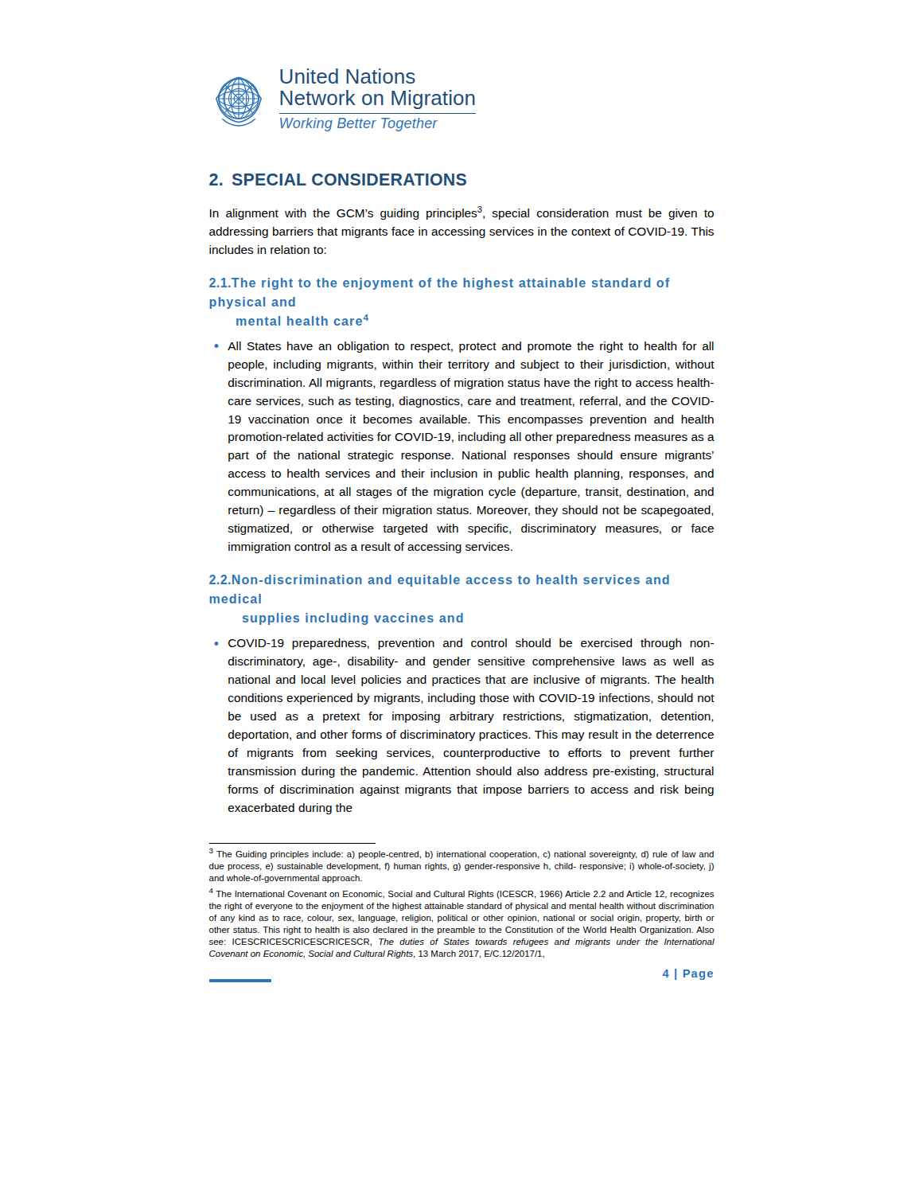United Nations Network on Migration
Working Better Together
2. SPECIAL CONSIDERATIONS
In alignment with the GCM’s guiding principles3, special consideration must be given to addressing barriers that migrants face in accessing services in the context of COVID-19. This includes in relation to:
2.1. The right to the enjoyment of the highest attainable standard of physical and mental health care4
All States have an obligation to respect, protect and promote the right to health for all people, including migrants, within their territory and subject to their jurisdiction, without discrimination. All migrants, regardless of migration status have the right to access health-care services, such as testing, diagnostics, care and treatment, referral, and the COVID-19 vaccination once it becomes available. This encompasses prevention and health promotion-related activities for COVID-19, including all other preparedness measures as a part of the national strategic response. National responses should ensure migrants’ access to health services and their inclusion in public health planning, responses, and communications, at all stages of the migration cycle (departure, transit, destination, and return) – regardless of their migration status. Moreover, they should not be scapegoated, stigmatized, or otherwise targeted with specific, discriminatory measures, or face immigration control as a result of accessing services.
2.2. Non-discrimination and equitable access to health services and medical supplies including vaccines and
COVID-19 preparedness, prevention and control should be exercised through non-discriminatory, age-, disability- and gender sensitive comprehensive laws as well as national and local level policies and practices that are inclusive of migrants. The health conditions experienced by migrants, including those with COVID-19 infections, should not be used as a pretext for imposing arbitrary restrictions, stigmatization, detention, deportation, and other forms of discriminatory practices. This may result in the deterrence of migrants from seeking services, counterproductive to efforts to prevent further transmission during the pandemic. Attention should also address pre-existing, structural forms of discrimination against migrants that impose barriers to access and risk being exacerbated during the
3 The Guiding principles include: a) people-centred, b) international cooperation, c) national sovereignty, d) rule of law and due process, e) sustainable development, f) human rights, g) gender-responsive h, child- responsive; i) whole-of-society, j) and whole-of-governmental approach.
4 The International Covenant on Economic, Social and Cultural Rights (ICESCR, 1966) Article 2.2 and Article 12, recognizes the right of everyone to the enjoyment of the highest attainable standard of physical and mental health without discrimination of any kind as to race, colour, sex, language, religion, political or other opinion, national or social origin, property, birth or other status. This right to health is also declared in the preamble to the Constitution of the World Health Organization. Also see: ICESCRICESCRICESCRICESCR, The duties of States towards refugees and migrants under the International Covenant on Economic, Social and Cultural Rights, 13 March 2017, E/C.12/2017/1,
4 | Page